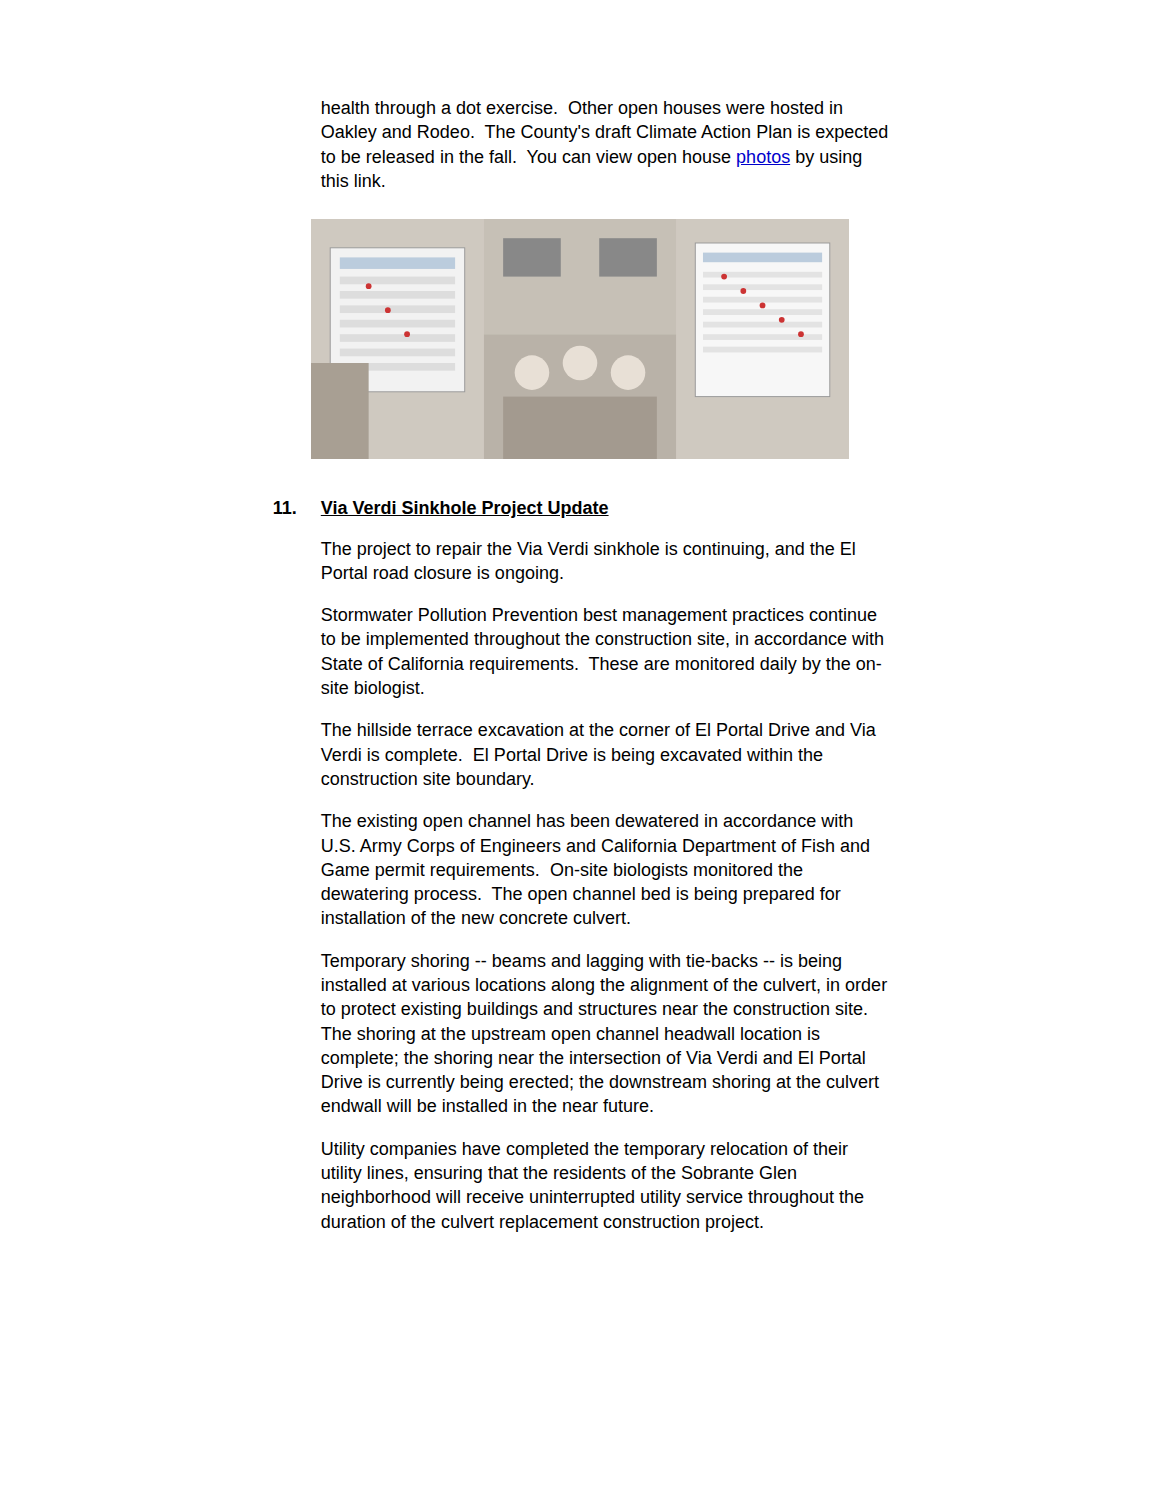health through a dot exercise. Other open houses were hosted in Oakley and Rodeo. The County's draft Climate Action Plan is expected to be released in the fall. You can view open house photos by using this link.
11.
Via Verdi Sinkhole Project Update
The project to repair the Via Verdi sinkhole is continuing, and the El Portal road closure is ongoing.
Stormwater Pollution Prevention best management practices continue to be implemented throughout the construction site, in accordance with State of California requirements. These are monitored daily by the on-site biologist.
The hillside terrace excavation at the corner of El Portal Drive and Via Verdi is complete. El Portal Drive is being excavated within the construction site boundary.
The existing open channel has been dewatered in accordance with U.S. Army Corps of Engineers and California Department of Fish and Game permit requirements. On-site biologists monitored the dewatering process. The open channel bed is being prepared for installation of the new concrete culvert.
Temporary shoring -- beams and lagging with tie-backs -- is being installed at various locations along the alignment of the culvert, in order to protect existing buildings and structures near the construction site. The shoring at the upstream open channel headwall location is complete; the shoring near the intersection of Via Verdi and El Portal Drive is currently being erected; the downstream shoring at the culvert endwall will be installed in the near future.
Utility companies have completed the temporary relocation of their utility lines, ensuring that the residents of the Sobrante Glen neighborhood will receive uninterrupted utility service throughout the duration of the culvert replacement construction project.